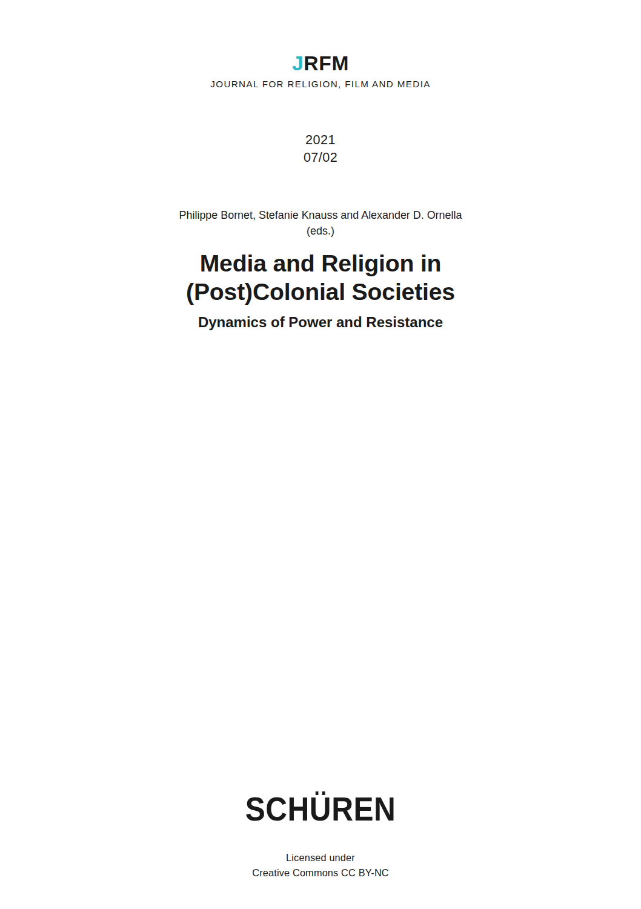JRFM
Journal for Religion, Film and Media
2021
07/02
Philippe Bornet, Stefanie Knauss and Alexander D. Ornella (eds.)
Media and Religion in
(Post)Colonial Societies
Dynamics of Power and Resistance
SCHÜREN
Licensed under
Creative Commons CC BY-NC